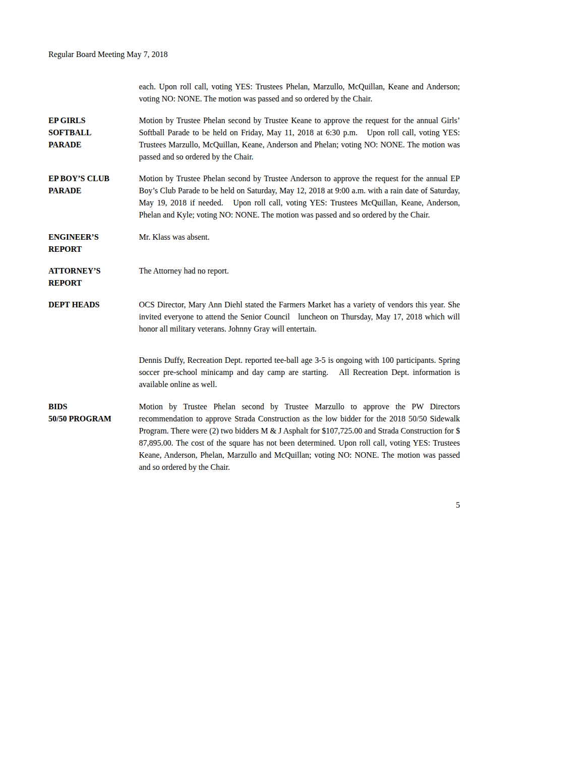Regular Board Meeting May 7, 2018
| | each. Upon roll call, voting YES: Trustees Phelan, Marzullo, McQuillan, Keane and Anderson; voting NO: NONE. The motion was passed and so ordered by the Chair. |
| EP GIRLS SOFTBALL PARADE | Motion by Trustee Phelan second by Trustee Keane to approve the request for the annual Girls’ Softball Parade to be held on Friday, May 11, 2018 at 6:30 p.m. Upon roll call, voting YES: Trustees Marzullo, McQuillan, Keane, Anderson and Phelan; voting NO: NONE. The motion was passed and so ordered by the Chair. |
| EP BOY’S CLUB PARADE | Motion by Trustee Phelan second by Trustee Anderson to approve the request for the annual EP Boy’s Club Parade to be held on Saturday, May 12, 2018 at 9:00 a.m. with a rain date of Saturday, May 19, 2018 if needed. Upon roll call, voting YES: Trustees McQuillan, Keane, Anderson, Phelan and Kyle; voting NO: NONE. The motion was passed and so ordered by the Chair. |
| ENGINEER’S REPORT | Mr. Klass was absent. |
| ATTORNEY’S REPORT | The Attorney had no report. |
| DEPT HEADS | OCS Director, Mary Ann Diehl stated the Farmers Market has a variety of vendors this year. She invited everyone to attend the Senior Council luncheon on Thursday, May 17, 2018 which will honor all military veterans. Johnny Gray will entertain. Dennis Duffy, Recreation Dept. reported tee-ball age 3-5 is ongoing with 100 participants. Spring soccer pre-school minicamp and day camp are starting. All Recreation Dept. information is available online as well. |
| BIDS 50/50 PROGRAM | Motion by Trustee Phelan second by Trustee Marzullo to approve the PW Directors recommendation to approve Strada Construction as the low bidder for the 2018 50/50 Sidewalk Program. There were (2) two bidders M & J Asphalt for $107,725.00 and Strada Construction for $ 87,895.00. The cost of the square has not been determined. Upon roll call, voting YES: Trustees Keane, Anderson, Phelan, Marzullo and McQuillan; voting NO: NONE. The motion was passed and so ordered by the Chair. |
5